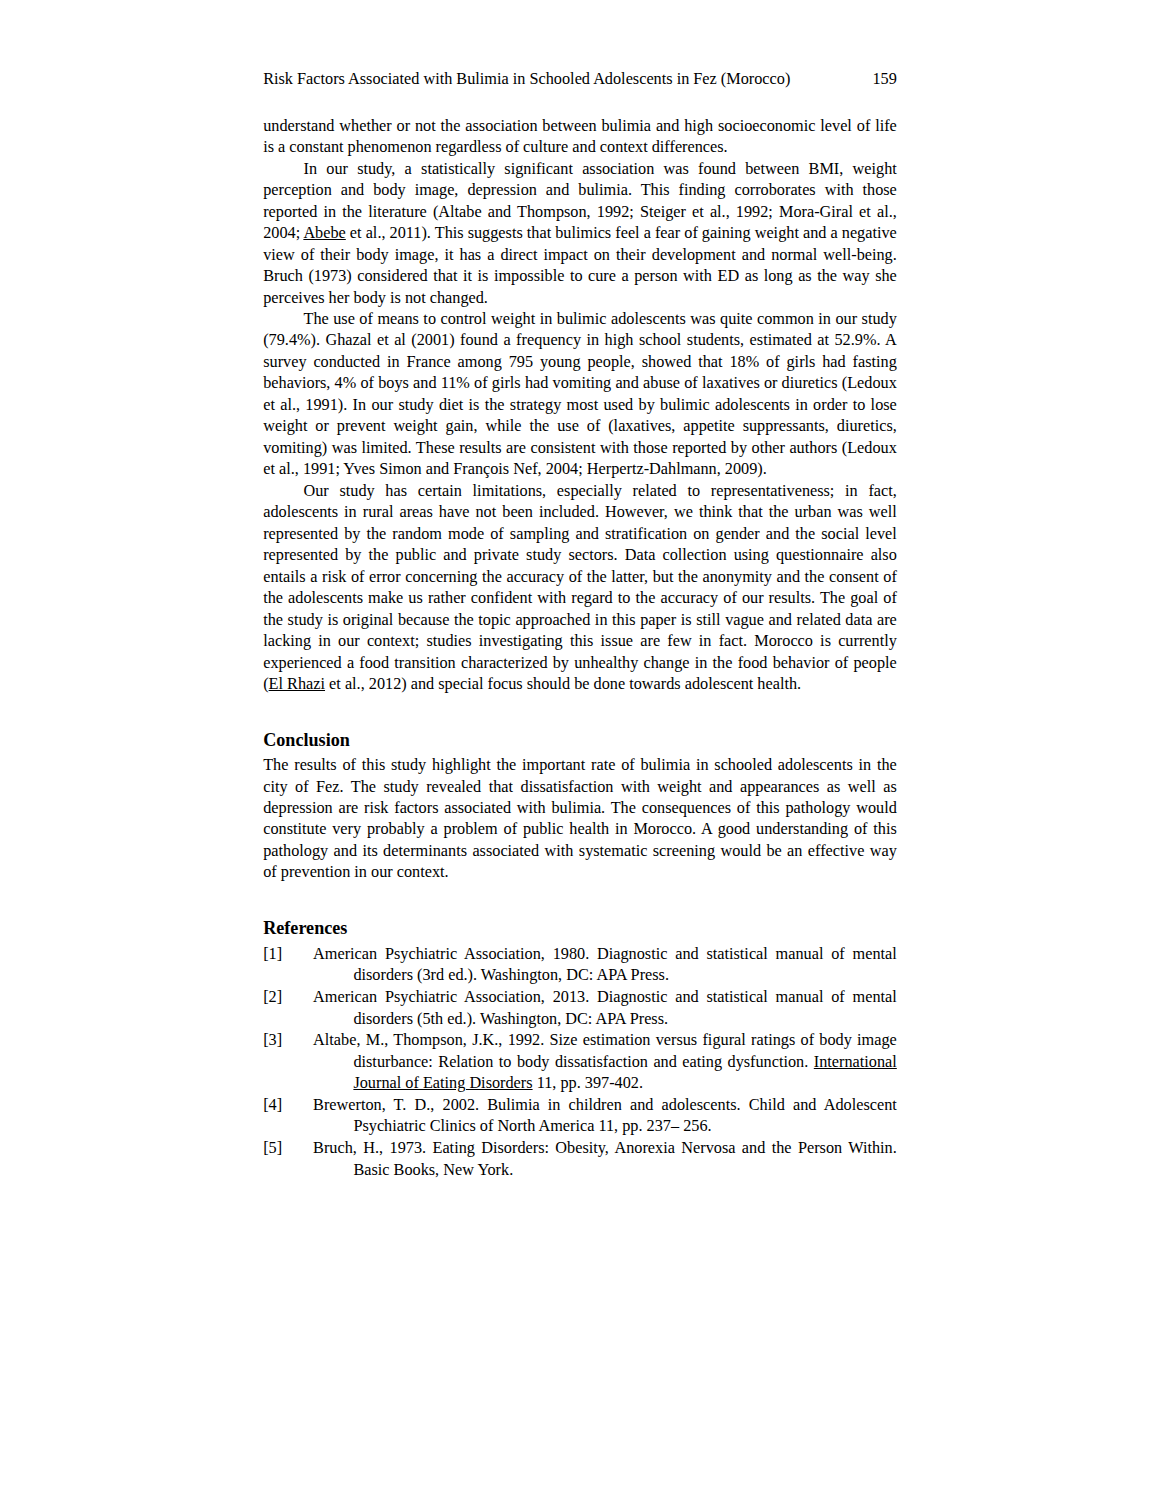Risk Factors Associated with Bulimia in Schooled Adolescents in Fez (Morocco) 159
understand whether or not the association between bulimia and high socioeconomic level of life is a constant phenomenon regardless of culture and context differences.
In our study, a statistically significant association was found between BMI, weight perception and body image, depression and bulimia. This finding corroborates with those reported in the literature (Altabe and Thompson, 1992; Steiger et al., 1992; Mora-Giral et al., 2004; Abebe et al., 2011). This suggests that bulimics feel a fear of gaining weight and a negative view of their body image, it has a direct impact on their development and normal well-being. Bruch (1973) considered that it is impossible to cure a person with ED as long as the way she perceives her body is not changed.
The use of means to control weight in bulimic adolescents was quite common in our study (79.4%). Ghazal et al (2001) found a frequency in high school students, estimated at 52.9%. A survey conducted in France among 795 young people, showed that 18% of girls had fasting behaviors, 4% of boys and 11% of girls had vomiting and abuse of laxatives or diuretics (Ledoux et al., 1991). In our study diet is the strategy most used by bulimic adolescents in order to lose weight or prevent weight gain, while the use of (laxatives, appetite suppressants, diuretics, vomiting) was limited. These results are consistent with those reported by other authors (Ledoux et al., 1991; Yves Simon and François Nef, 2004; Herpertz-Dahlmann, 2009).
Our study has certain limitations, especially related to representativeness; in fact, adolescents in rural areas have not been included. However, we think that the urban was well represented by the random mode of sampling and stratification on gender and the social level represented by the public and private study sectors. Data collection using questionnaire also entails a risk of error concerning the accuracy of the latter, but the anonymity and the consent of the adolescents make us rather confident with regard to the accuracy of our results. The goal of the study is original because the topic approached in this paper is still vague and related data are lacking in our context; studies investigating this issue are few in fact. Morocco is currently experienced a food transition characterized by unhealthy change in the food behavior of people (El Rhazi et al., 2012) and special focus should be done towards adolescent health.
Conclusion
The results of this study highlight the important rate of bulimia in schooled adolescents in the city of Fez. The study revealed that dissatisfaction with weight and appearances as well as depression are risk factors associated with bulimia. The consequences of this pathology would constitute very probably a problem of public health in Morocco. A good understanding of this pathology and its determinants associated with systematic screening would be an effective way of prevention in our context.
References
[1] American Psychiatric Association, 1980. Diagnostic and statistical manual of mental disorders (3rd ed.). Washington, DC: APA Press.
[2] American Psychiatric Association, 2013. Diagnostic and statistical manual of mental disorders (5th ed.). Washington, DC: APA Press.
[3] Altabe, M., Thompson, J.K., 1992. Size estimation versus figural ratings of body image disturbance: Relation to body dissatisfaction and eating dysfunction. International Journal of Eating Disorders 11, pp. 397-402.
[4] Brewerton, T. D., 2002. Bulimia in children and adolescents. Child and Adolescent Psychiatric Clinics of North America 11, pp. 237– 256.
[5] Bruch, H., 1973. Eating Disorders: Obesity, Anorexia Nervosa and the Person Within. Basic Books, New York.